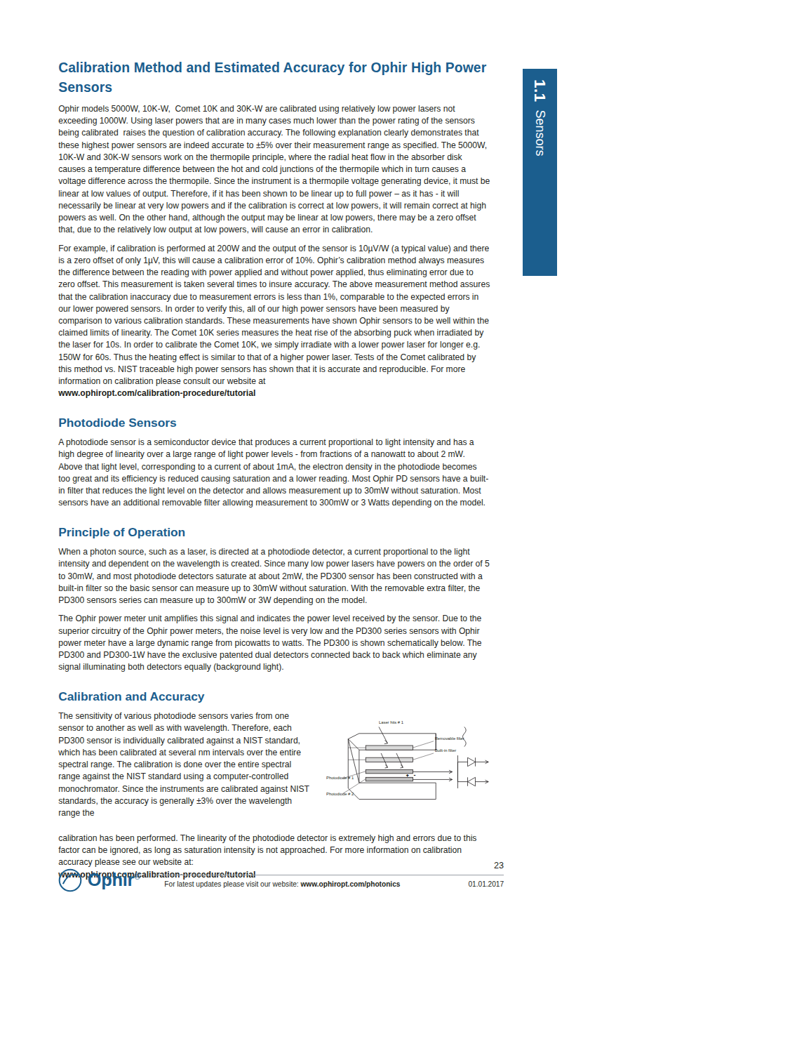1.1 Sensors
Calibration Method and Estimated Accuracy for Ophir High Power Sensors
Ophir models 5000W, 10K-W, Comet 10K and 30K-W are calibrated using relatively low power lasers not exceeding 1000W. Using laser powers that are in many cases much lower than the power rating of the sensors being calibrated raises the question of calibration accuracy. The following explanation clearly demonstrates that these highest power sensors are indeed accurate to ±5% over their measurement range as specified. The 5000W, 10K-W and 30K-W sensors work on the thermopile principle, where the radial heat flow in the absorber disk causes a temperature difference between the hot and cold junctions of the thermopile which in turn causes a voltage difference across the thermopile. Since the instrument is a thermopile voltage generating device, it must be linear at low values of output. Therefore, if it has been shown to be linear up to full power – as it has - it will necessarily be linear at very low powers and if the calibration is correct at low powers, it will remain correct at high powers as well. On the other hand, although the output may be linear at low powers, there may be a zero offset that, due to the relatively low output at low powers, will cause an error in calibration.
For example, if calibration is performed at 200W and the output of the sensor is 10µV/W (a typical value) and there is a zero offset of only 1µV, this will cause a calibration error of 10%. Ophir’s calibration method always measures the difference between the reading with power applied and without power applied, thus eliminating error due to zero offset. This measurement is taken several times to insure accuracy. The above measurement method assures that the calibration inaccuracy due to measurement errors is less than 1%, comparable to the expected errors in our lower powered sensors. In order to verify this, all of our high power sensors have been measured by comparison to various calibration standards. These measurements have shown Ophir sensors to be well within the claimed limits of linearity. The Comet 10K series measures the heat rise of the absorbing puck when irradiated by the laser for 10s. In order to calibrate the Comet 10K, we simply irradiate with a lower power laser for longer e.g. 150W for 60s. Thus the heating effect is similar to that of a higher power laser. Tests of the Comet calibrated by this method vs. NIST traceable high power sensors has shown that it is accurate and reproducible. For more information on calibration please consult our website at
www.ophiropt.com/calibration-procedure/tutorial
Photodiode Sensors
A photodiode sensor is a semiconductor device that produces a current proportional to light intensity and has a high degree of linearity over a large range of light power levels - from fractions of a nanowatt to about 2 mW. Above that light level, corresponding to a current of about 1mA, the electron density in the photodiode becomes too great and its efficiency is reduced causing saturation and a lower reading. Most Ophir PD sensors have a built-in filter that reduces the light level on the detector and allows measurement up to 30mW without saturation. Most sensors have an additional removable filter allowing measurement to 300mW or 3 Watts depending on the model.
Principle of Operation
When a photon source, such as a laser, is directed at a photodiode detector, a current proportional to the light intensity and dependent on the wavelength is created. Since many low power lasers have powers on the order of 5 to 30mW, and most photodiode detectors saturate at about 2mW, the PD300 sensor has been constructed with a built-in filter so the basic sensor can measure up to 30mW without saturation. With the removable extra filter, the PD300 sensors series can measure up to 300mW or 3W depending on the model.
The Ophir power meter unit amplifies this signal and indicates the power level received by the sensor. Due to the superior circuitry of the Ophir power meters, the noise level is very low and the PD300 series sensors with Ophir power meter have a large dynamic range from picowatts to watts. The PD300 is shown schematically below. The PD300 and PD300-1W have the exclusive patented dual detectors connected back to back which eliminate any signal illuminating both detectors equally (background light).
Calibration and Accuracy
The sensitivity of various photodiode sensors varies from one sensor to another as well as with wavelength. Therefore, each PD300 sensor is individually calibrated against a NIST standard, which has been calibrated at several nm intervals over the entire spectral range. The calibration is done over the entire spectral range against the NIST standard using a computer-controlled monochromator. Since the instruments are calibrated against NIST standards, the accuracy is generally ±3% over the wavelength range the
+ - Photodiode # 1 Photodiode # 2 Laser hits # 1 Removable filter Built-in filter
calibration has been performed. The linearity of the photodiode detector is extremely high and errors due to this factor can be ignored, as long as saturation intensity is not approached. For more information on calibration accuracy please see our website at:
www.ophiropt.com/calibration-procedure/tutorial
Ophir®
For latest updates please visit our website: www.ophiropt.com/photonics
23
01.01.2017